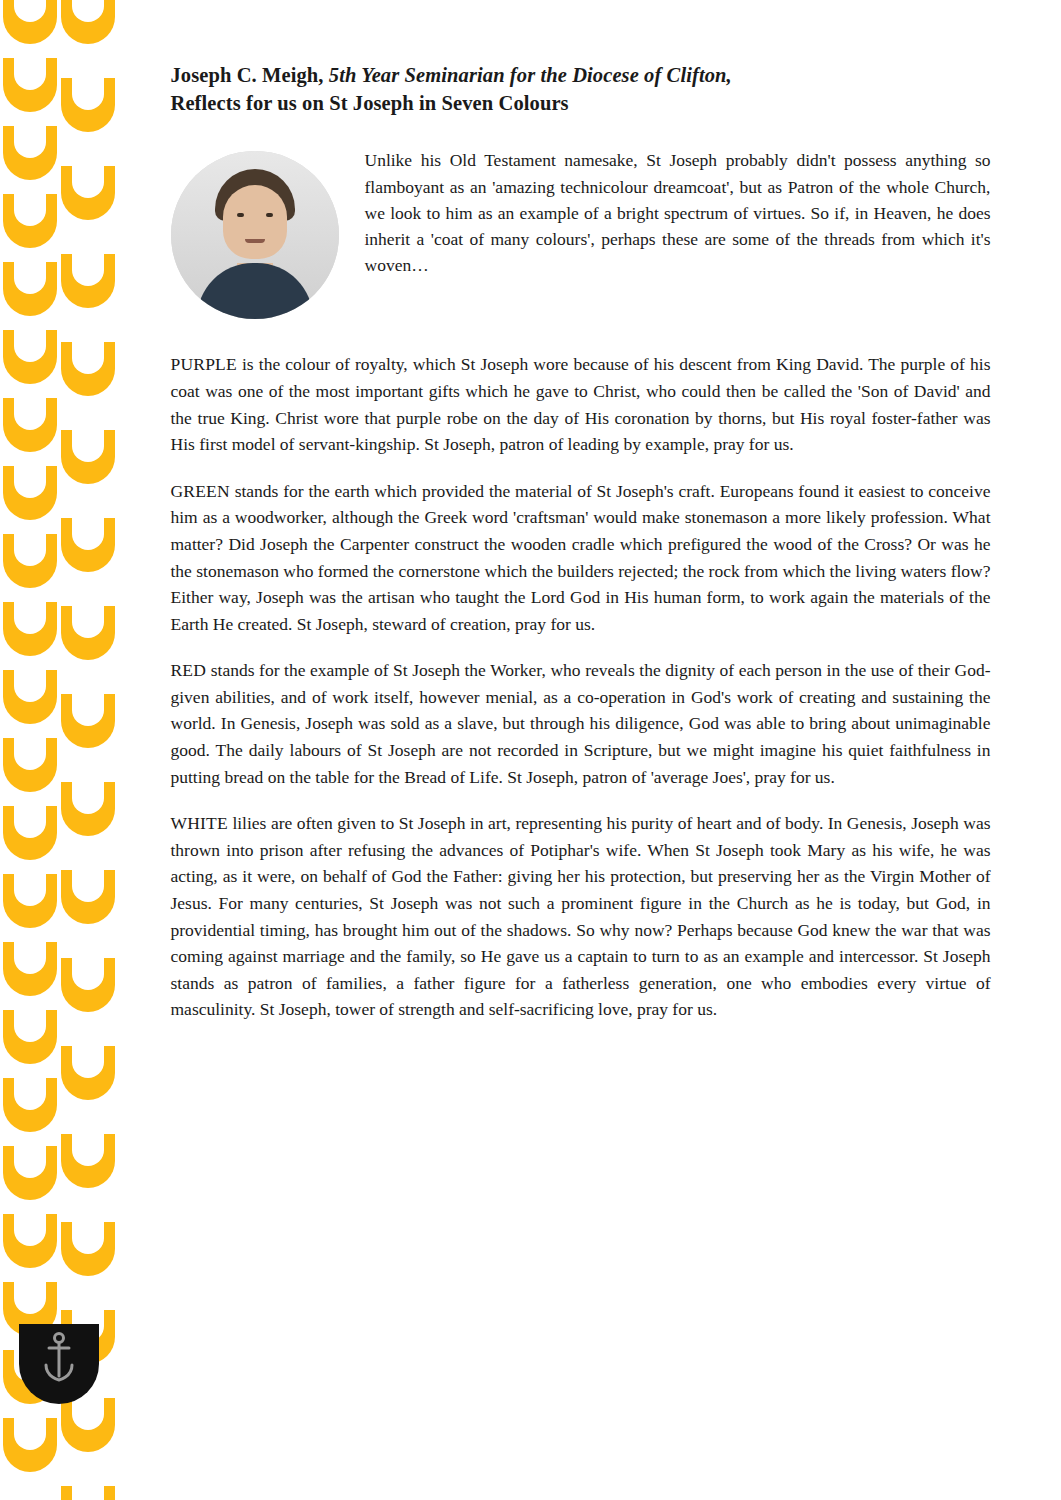Joseph C. Meigh, 5th Year Seminarian for the Diocese of Clifton,
Reflects for us on St Joseph in Seven Colours
Unlike his Old Testament namesake, St Joseph probably didn't possess anything so flamboyant as an 'amazing technicolour dreamcoat', but as Patron of the whole Church, we look to him as an example of a bright spectrum of virtues. So if, in Heaven, he does inherit a 'coat of many colours', perhaps these are some of the threads from which it's woven…
PURPLE is the colour of royalty, which St Joseph wore because of his descent from King David. The purple of his coat was one of the most important gifts which he gave to Christ, who could then be called the 'Son of David' and the true King. Christ wore that purple robe on the day of His coronation by thorns, but His royal foster-father was His first model of servant-kingship. St Joseph, patron of leading by example, pray for us.
GREEN stands for the earth which provided the material of St Joseph's craft. Europeans found it easiest to conceive him as a woodworker, although the Greek word 'craftsman' would make stonemason a more likely profession. What matter? Did Joseph the Carpenter construct the wooden cradle which prefigured the wood of the Cross? Or was he the stonemason who formed the cornerstone which the builders rejected; the rock from which the living waters flow? Either way, Joseph was the artisan who taught the Lord God in His human form, to work again the materials of the Earth He created. St Joseph, steward of creation, pray for us.
RED stands for the example of St Joseph the Worker, who reveals the dignity of each person in the use of their God-given abilities, and of work itself, however menial, as a co-operation in God's work of creating and sustaining the world. In Genesis, Joseph was sold as a slave, but through his diligence, God was able to bring about unimaginable good. The daily labours of St Joseph are not recorded in Scripture, but we might imagine his quiet faithfulness in putting bread on the table for the Bread of Life. St Joseph, patron of 'average Joes', pray for us.
WHITE lilies are often given to St Joseph in art, representing his purity of heart and of body. In Genesis, Joseph was thrown into prison after refusing the advances of Potiphar's wife. When St Joseph took Mary as his wife, he was acting, as it were, on behalf of God the Father: giving her his protection, but preserving her as the Virgin Mother of Jesus. For many centuries, St Joseph was not such a prominent figure in the Church as he is today, but God, in providential timing, has brought him out of the shadows. So why now? Perhaps because God knew the war that was coming against marriage and the family, so He gave us a captain to turn to as an example and intercessor. St Joseph stands as patron of families, a father figure for a fatherless generation, one who embodies every virtue of masculinity. St Joseph, tower of strength and self-sacrificing love, pray for us.